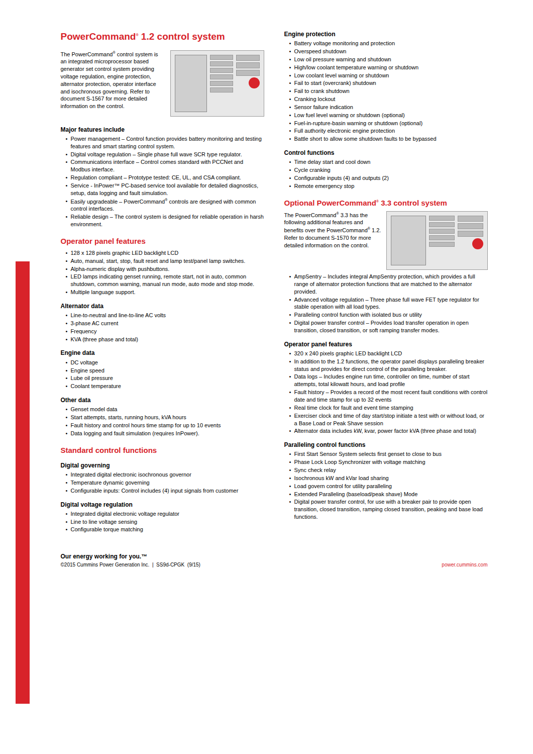PowerCommand® 1.2 control system
The PowerCommand® control system is an integrated microprocessor based generator set control system providing voltage regulation, engine protection, alternator protection, operator interface and isochronous governing. Refer to document S-1567 for more detailed information on the control.
Major features include
Power management – Control function provides battery monitoring and testing features and smart starting control system.
Digital voltage regulation – Single phase full wave SCR type regulator.
Communications interface – Control comes standard with PCCNet and Modbus interface.
Regulation compliant – Prototype tested: CE, UL, and CSA compliant.
Service - InPower™ PC-based service tool available for detailed diagnostics, setup, data logging and fault simulation.
Easily upgradeable – PowerCommand® controls are designed with common control interfaces.
Reliable design – The control system is designed for reliable operation in harsh environment.
Operator panel features
128 x 128 pixels graphic LED backlight LCD
Auto, manual, start, stop, fault reset and lamp test/panel lamp switches.
Alpha-numeric display with pushbuttons.
LED lamps indicating genset running, remote start, not in auto, common shutdown, common warning, manual run mode, auto mode and stop mode.
Multiple language support.
Alternator data
Line-to-neutral and line-to-line AC volts
3-phase AC current
Frequency
KVA (three phase and total)
Engine data
DC voltage
Engine speed
Lube oil pressure
Coolant temperature
Other data
Genset model data
Start attempts, starts, running hours, kVA hours
Fault history and control hours time stamp for up to 10 events
Data logging and fault simulation (requires InPower).
Standard control functions
Digital governing
Integrated digital electronic isochronous governor
Temperature dynamic governing
Configurable inputs: Control includes (4) input signals from customer
Digital voltage regulation
Integrated digital electronic voltage regulator
Line to line voltage sensing
Configurable torque matching
Engine protection
Battery voltage monitoring and protection
Overspeed shutdown
Low oil pressure warning and shutdown
High/low coolant temperature warning or shutdown
Low coolant level warning or shutdown
Fail to start (overcrank) shutdown
Fail to crank shutdown
Cranking lockout
Sensor failure indication
Low fuel level warning or shutdown (optional)
Fuel-in-rupture-basin warning or shutdown (optional)
Full authority electronic engine protection
Battle short to allow some shutdown faults to be bypassed
Control functions
Time delay start and cool down
Cycle cranking
Configurable inputs (4) and outputs (2)
Remote emergency stop
Optional PowerCommand® 3.3 control system
The PowerCommand® 3.3 has the following additional features and benefits over the PowerCommand® 1.2. Refer to document S-1570 for more detailed information on the control.
AmpSentry – Includes integral AmpSentry protection, which provides a full range of alternator protection functions that are matched to the alternator provided.
Advanced voltage regulation – Three phase full wave FET type regulator for stable operation with all load types.
Paralleling control function with isolated bus or utility
Digital power transfer control – Provides load transfer operation in open transition, closed transition, or soft ramping transfer modes.
Operator panel features
320 x 240 pixels graphic LED backlight LCD
In addition to the 1.2 functions, the operator panel displays paralleling breaker status and provides for direct control of the paralleling breaker.
Data logs – Includes engine run time, controller on time, number of start attempts, total kilowatt hours, and load profile
Fault history – Provides a record of the most recent fault conditions with control date and time stamp for up to 32 events
Real time clock for fault and event time stamping
Exerciser clock and time of day start/stop initiate a test with or without load, or a Base Load or Peak Shave session
Alternator data includes kW, kvar, power factor kVA (three phase and total)
Paralleling control functions
First Start Sensor System selects first genset to close to bus
Phase Lock Loop Synchronizer with voltage matching
Sync check relay
Isochronous kW and kVar load sharing
Load govern control for utility paralleling
Extended Paralleling (baseload/peak shave) Mode
Digital power transfer control, for use with a breaker pair to provide open transition, closed transition, ramping closed transition, peaking and base load functions.
Our energy working for you.™
©2015 Cummins Power Generation Inc. | SS9d-CPGK (9/15)
power.cummins.com